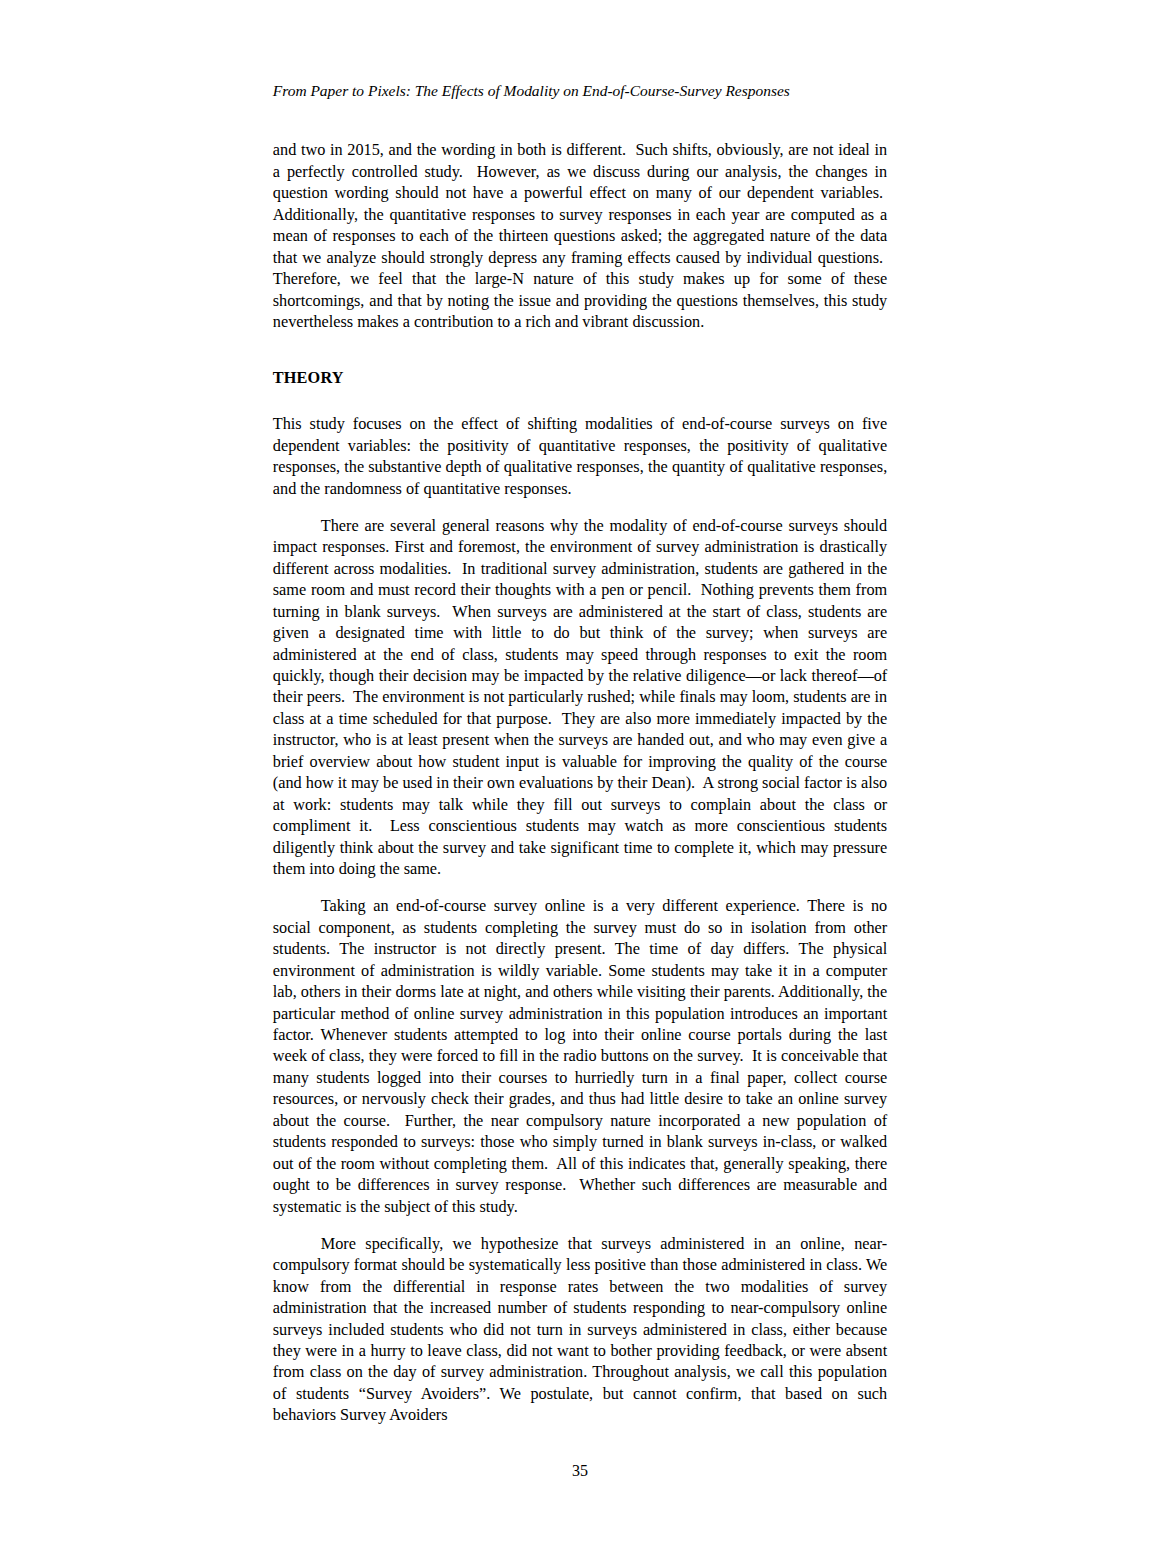From Paper to Pixels: The Effects of Modality on End-of-Course-Survey Responses
and two in 2015, and the wording in both is different. Such shifts, obviously, are not ideal in a perfectly controlled study. However, as we discuss during our analysis, the changes in question wording should not have a powerful effect on many of our dependent variables. Additionally, the quantitative responses to survey responses in each year are computed as a mean of responses to each of the thirteen questions asked; the aggregated nature of the data that we analyze should strongly depress any framing effects caused by individual questions. Therefore, we feel that the large-N nature of this study makes up for some of these shortcomings, and that by noting the issue and providing the questions themselves, this study nevertheless makes a contribution to a rich and vibrant discussion.
THEORY
This study focuses on the effect of shifting modalities of end-of-course surveys on five dependent variables: the positivity of quantitative responses, the positivity of qualitative responses, the substantive depth of qualitative responses, the quantity of qualitative responses, and the randomness of quantitative responses.
There are several general reasons why the modality of end-of-course surveys should impact responses. First and foremost, the environment of survey administration is drastically different across modalities. In traditional survey administration, students are gathered in the same room and must record their thoughts with a pen or pencil. Nothing prevents them from turning in blank surveys. When surveys are administered at the start of class, students are given a designated time with little to do but think of the survey; when surveys are administered at the end of class, students may speed through responses to exit the room quickly, though their decision may be impacted by the relative diligence—or lack thereof—of their peers. The environment is not particularly rushed; while finals may loom, students are in class at a time scheduled for that purpose. They are also more immediately impacted by the instructor, who is at least present when the surveys are handed out, and who may even give a brief overview about how student input is valuable for improving the quality of the course (and how it may be used in their own evaluations by their Dean). A strong social factor is also at work: students may talk while they fill out surveys to complain about the class or compliment it. Less conscientious students may watch as more conscientious students diligently think about the survey and take significant time to complete it, which may pressure them into doing the same.
Taking an end-of-course survey online is a very different experience. There is no social component, as students completing the survey must do so in isolation from other students. The instructor is not directly present. The time of day differs. The physical environment of administration is wildly variable. Some students may take it in a computer lab, others in their dorms late at night, and others while visiting their parents. Additionally, the particular method of online survey administration in this population introduces an important factor. Whenever students attempted to log into their online course portals during the last week of class, they were forced to fill in the radio buttons on the survey. It is conceivable that many students logged into their courses to hurriedly turn in a final paper, collect course resources, or nervously check their grades, and thus had little desire to take an online survey about the course. Further, the near compulsory nature incorporated a new population of students responded to surveys: those who simply turned in blank surveys in-class, or walked out of the room without completing them. All of this indicates that, generally speaking, there ought to be differences in survey response. Whether such differences are measurable and systematic is the subject of this study.
More specifically, we hypothesize that surveys administered in an online, near-compulsory format should be systematically less positive than those administered in class. We know from the differential in response rates between the two modalities of survey administration that the increased number of students responding to near-compulsory online surveys included students who did not turn in surveys administered in class, either because they were in a hurry to leave class, did not want to bother providing feedback, or were absent from class on the day of survey administration. Throughout analysis, we call this population of students “Survey Avoiders”. We postulate, but cannot confirm, that based on such behaviors Survey Avoiders
35